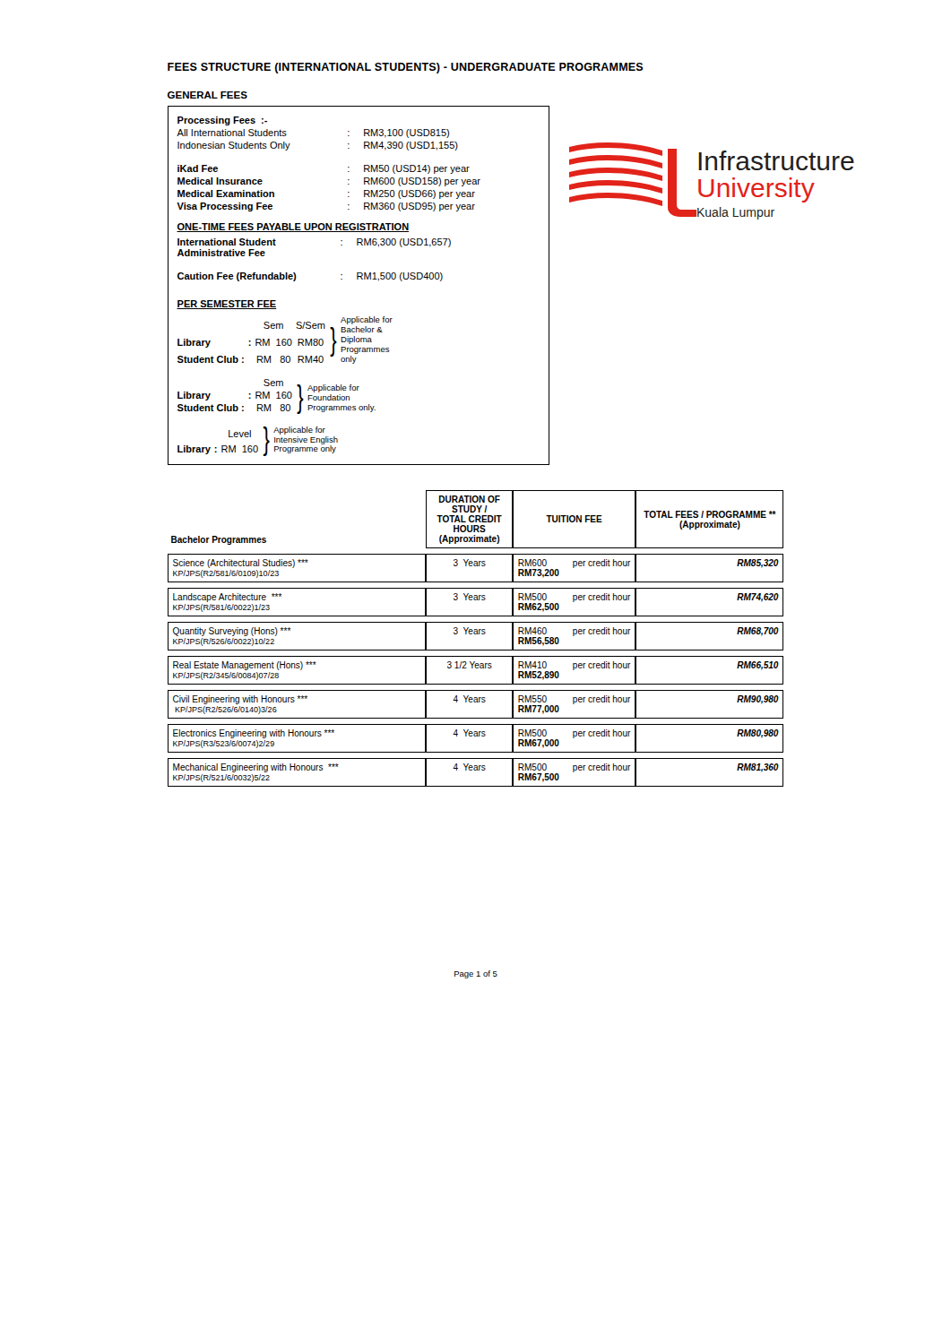FEES STRUCTURE (INTERNATIONAL STUDENTS) - UNDERGRADUATE PROGRAMMES
GENERAL FEES
| Processing Fees :- | | |
| All International Students | : | RM3,100 (USD815) |
| Indonesian Students Only | : | RM4,390 (USD1,155) |
| iKad Fee | : | RM50 (USD14) per year |
| Medical Insurance | : | RM600 (USD158) per year |
| Medical Examination | : | RM250 (USD66) per year |
| Visa Processing Fee | : | RM360 (USD95) per year |
ONE-TIME FEES PAYABLE UPON REGISTRATION
| International Student Administrative Fee | : | RM6,300 (USD1,657) |
| Caution Fee (Refundable) | : | RM1,500 (USD400) |
PER SEMESTER FEE
| | | Sem | S/Sem | } Applicable for Bachelor & Diploma Programmes only |
| Library | : | RM 160 | RM80 |
| Student Club : | | RM 80 | RM40 |
| | | Sem | } Applicable for Foundation Programmes only. |
| Library | : | RM 160 |
| Student Club : | | RM 80 |
| | | Level | } Applicable for Intensive English Programme only |
| Library | : | RM 160 |
Infrastructure University Kuala Lumpur
| Bachelor Programmes | DURATION OF STUDY / TOTAL CREDIT HOURS (Approximate) | TUITION FEE | TOTAL FEES / PROGRAMME ** (Approximate) |
| --- | --- | --- | --- |
| Science (Architectural Studies) *** KP/JPS(R2/581/6/0109)10/23 | 3 Years | RM600 per credit hour RM73,200 | RM85,320 |
| Landscape Architecture *** KP/JPS(R/581/6/0022)1/23 | 3 Years | RM500 per credit hour RM62,500 | RM74,620 |
| Quantity Surveying (Hons) *** KP/JPS(R/526/6/0022)10/22 | 3 Years | RM460 per credit hour RM56,580 | RM68,700 |
| Real Estate Management (Hons) *** KP/JPS(R2/345/6/0084)07/28 | 3 1/2 Years | RM410 per credit hour RM52,890 | RM66,510 |
| Civil Engineering with Honours *** KP/JPS(R2/526/6/0140)3/26 | 4 Years | RM550 per credit hour RM77,000 | RM90,980 |
| Electronics Engineering with Honours *** KP/JPS(R3/523/6/0074)2/29 | 4 Years | RM500 per credit hour RM67,000 | RM80,980 |
| Mechanical Engineering with Honours *** KP/JPS(R/521/6/0032)5/22 | 4 Years | RM500 per credit hour RM67,500 | RM81,360 |
Page 1 of 5